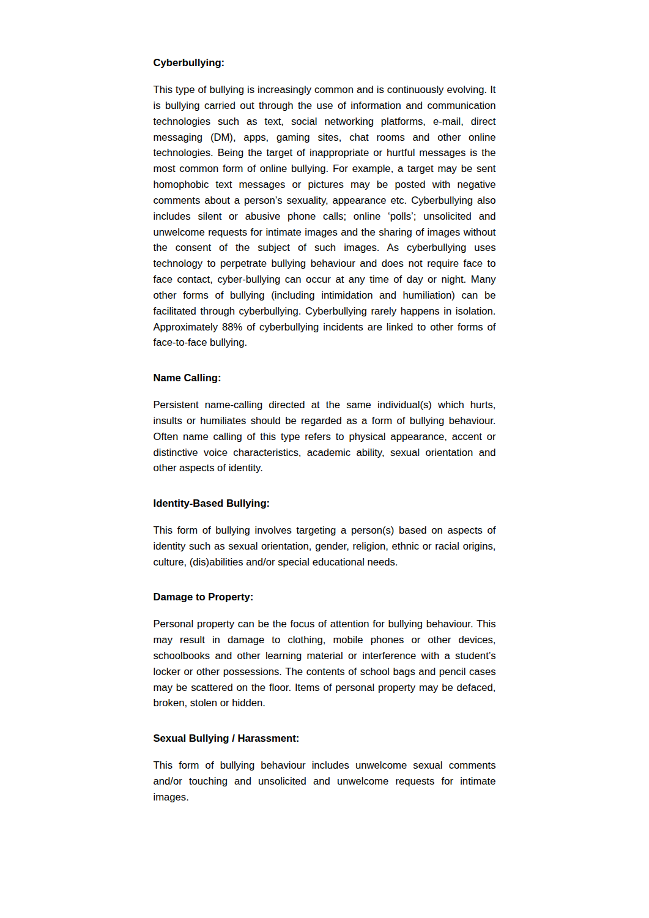Cyberbullying:
This type of bullying is increasingly common and is continuously evolving. It is bullying carried out through the use of information and communication technologies such as text, social networking platforms, e-mail, direct messaging (DM), apps, gaming sites, chat rooms and other online technologies. Being the target of inappropriate or hurtful messages is the most common form of online bullying. For example, a target may be sent homophobic text messages or pictures may be posted with negative comments about a person’s sexuality, appearance etc. Cyberbullying also includes silent or abusive phone calls; online ‘polls’; unsolicited and unwelcome requests for intimate images and the sharing of images without the consent of the subject of such images. As cyberbullying uses technology to perpetrate bullying behaviour and does not require face to face contact, cyber-bullying can occur at any time of day or night. Many other forms of bullying (including intimidation and humiliation) can be facilitated through cyberbullying. Cyberbullying rarely happens in isolation. Approximately 88% of cyberbullying incidents are linked to other forms of face-to-face bullying.
Name Calling:
Persistent name-calling directed at the same individual(s) which hurts, insults or humiliates should be regarded as a form of bullying behaviour. Often name calling of this type refers to physical appearance, accent or distinctive voice characteristics, academic ability, sexual orientation and other aspects of identity.
Identity-Based Bullying:
This form of bullying involves targeting a person(s) based on aspects of identity such as sexual orientation, gender, religion, ethnic or racial origins, culture, (dis)abilities and/or special educational needs.
Damage to Property:
Personal property can be the focus of attention for bullying behaviour. This may result in damage to clothing, mobile phones or other devices, schoolbooks and other learning material or interference with a student’s locker or other possessions. The contents of school bags and pencil cases may be scattered on the floor. Items of personal property may be defaced, broken, stolen or hidden.
Sexual Bullying / Harassment:
This form of bullying behaviour includes unwelcome sexual comments and/or touching and unsolicited and unwelcome requests for intimate images.